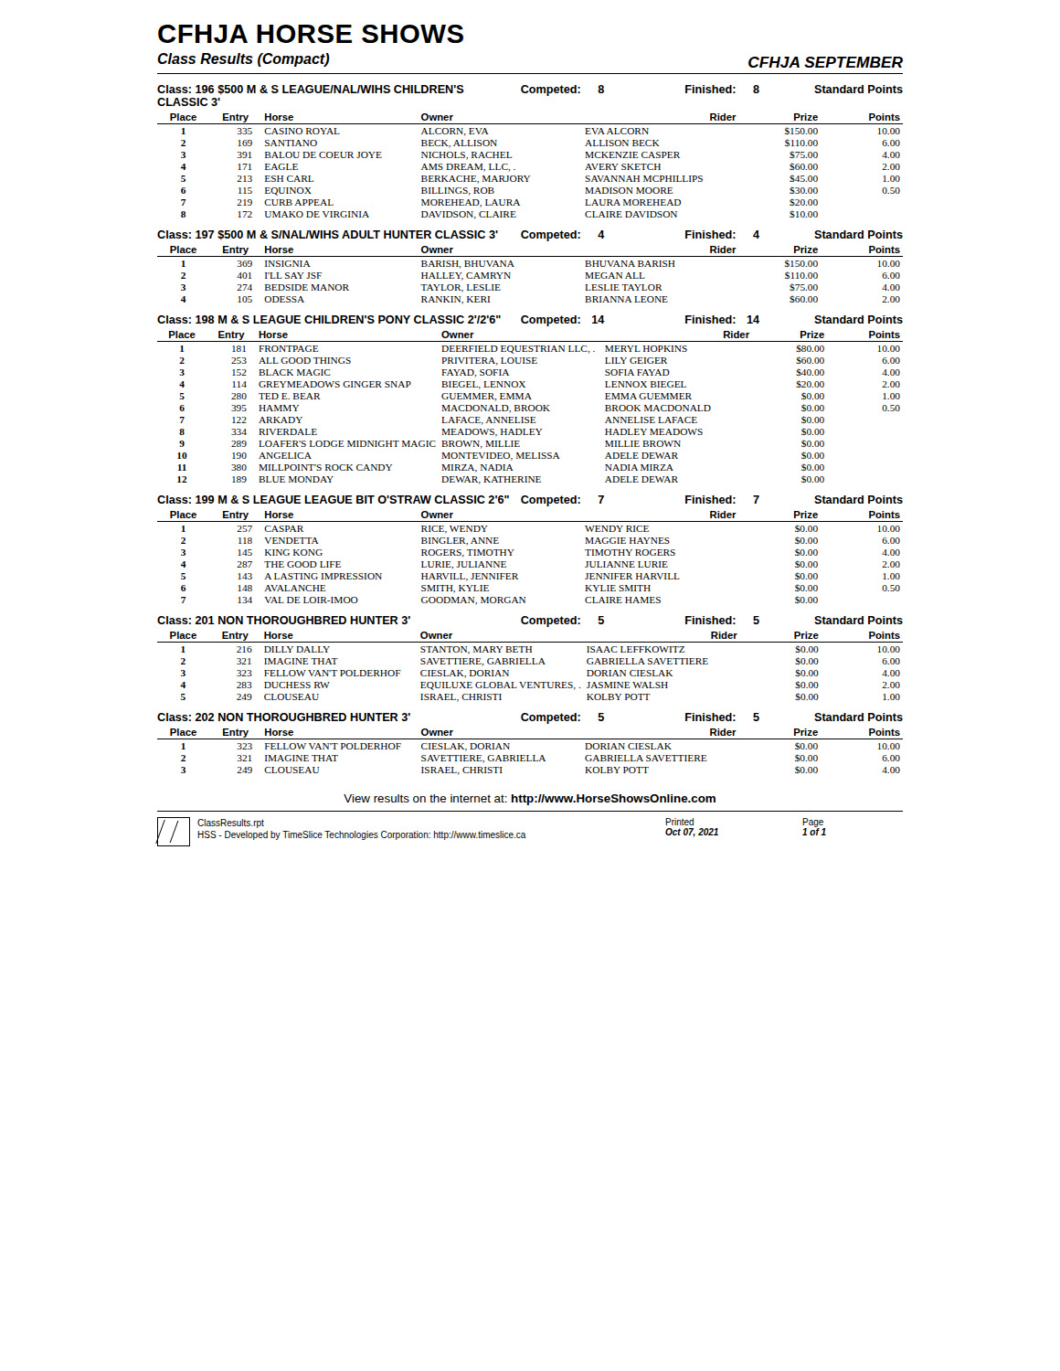CFHJA HORSE SHOWS
Class Results (Compact)
CFHJA SEPTEMBER
Class: 196 $500 M & S LEAGUE/NAL/WIHS CHILDREN'S CLASSIC 3'
Competed: 8
Finished: 8
Standard Points
| Place | Entry | Horse | Owner | Rider | Prize | Points |
| --- | --- | --- | --- | --- | --- | --- |
| 1 | 335 | CASINO ROYAL | ALCORN, EVA | EVA ALCORN | $150.00 | 10.00 |
| 2 | 169 | SANTIANO | BECK, ALLISON | ALLISON BECK | $110.00 | 6.00 |
| 3 | 391 | BALOU DE COEUR JOYE | NICHOLS, RACHEL | MCKENZIE CASPER | $75.00 | 4.00 |
| 4 | 171 | EAGLE | AMS DREAM, LLC, . | AVERY SKETCH | $60.00 | 2.00 |
| 5 | 213 | ESH CARL | BERKACHE, MARJORY | SAVANNAH MCPHILLIPS | $45.00 | 1.00 |
| 6 | 115 | EQUINOX | BILLINGS, ROB | MADISON MOORE | $30.00 | 0.50 |
| 7 | 219 | CURB APPEAL | MOREHEAD, LAURA | LAURA MOREHEAD | $20.00 | |
| 8 | 172 | UMAKO DE VIRGINIA | DAVIDSON, CLAIRE | CLAIRE DAVIDSON | $10.00 | |
Class: 197 $500 M & S/NAL/WIHS ADULT HUNTER CLASSIC 3'
Competed: 4
Finished: 4
Standard Points
| Place | Entry | Horse | Owner | Rider | Prize | Points |
| --- | --- | --- | --- | --- | --- | --- |
| 1 | 369 | INSIGNIA | BARISH, BHUVANA | BHUVANA BARISH | $150.00 | 10.00 |
| 2 | 401 | I'LL SAY JSF | HALLEY, CAMRYN | MEGAN ALL | $110.00 | 6.00 |
| 3 | 274 | BEDSIDE MANOR | TAYLOR, LESLIE | LESLIE TAYLOR | $75.00 | 4.00 |
| 4 | 105 | ODESSA | RANKIN, KERI | BRIANNA LEONE | $60.00 | 2.00 |
Class: 198 M & S LEAGUE CHILDREN'S PONY CLASSIC 2'/2'6"
Competed: 14
Finished: 14
Standard Points
| Place | Entry | Horse | Owner | Rider | Prize | Points |
| --- | --- | --- | --- | --- | --- | --- |
| 1 | 181 | FRONTPAGE | DEERFIELD EQUESTRIAN LLC, . | MERYL HOPKINS | $80.00 | 10.00 |
| 2 | 253 | ALL GOOD THINGS | PRIVITERA, LOUISE | LILY GEIGER | $60.00 | 6.00 |
| 3 | 152 | BLACK MAGIC | FAYAD, SOFIA | SOFIA FAYAD | $40.00 | 4.00 |
| 4 | 114 | GREYMEADOWS GINGER SNAP | BIEGEL, LENNOX | LENNOX BIEGEL | $20.00 | 2.00 |
| 5 | 280 | TED E. BEAR | GUEMMER, EMMA | EMMA GUEMMER | $0.00 | 1.00 |
| 6 | 395 | HAMMY | MACDONALD, BROOK | BROOK MACDONALD | $0.00 | 0.50 |
| 7 | 122 | ARKADY | LAFACE, ANNELISE | ANNELISE LAFACE | $0.00 | |
| 8 | 334 | RIVERDALE | MEADOWS, HADLEY | HADLEY MEADOWS | $0.00 | |
| 9 | 289 | LOAFER'S LODGE MIDNIGHT MAGIC | BROWN, MILLIE | MILLIE BROWN | $0.00 | |
| 10 | 190 | ANGELICA | MONTEVIDEO, MELISSA | ADELE DEWAR | $0.00 | |
| 11 | 380 | MILLPOINT'S ROCK CANDY | MIRZA, NADIA | NADIA MIRZA | $0.00 | |
| 12 | 189 | BLUE MONDAY | DEWAR, KATHERINE | ADELE DEWAR | $0.00 | |
Class: 199 M & S LEAGUE LEAGUE BIT O'STRAW CLASSIC 2'6"
Competed: 7
Finished: 7
Standard Points
| Place | Entry | Horse | Owner | Rider | Prize | Points |
| --- | --- | --- | --- | --- | --- | --- |
| 1 | 257 | CASPAR | RICE, WENDY | WENDY RICE | $0.00 | 10.00 |
| 2 | 118 | VENDETTA | BINGLER, ANNE | MAGGIE HAYNES | $0.00 | 6.00 |
| 3 | 145 | KING KONG | ROGERS, TIMOTHY | TIMOTHY ROGERS | $0.00 | 4.00 |
| 4 | 287 | THE GOOD LIFE | LURIE, JULIANNE | JULIANNE LURIE | $0.00 | 2.00 |
| 5 | 143 | A LASTING IMPRESSION | HARVILL, JENNIFER | JENNIFER HARVILL | $0.00 | 1.00 |
| 6 | 148 | AVALANCHE | SMITH, KYLIE | KYLIE SMITH | $0.00 | 0.50 |
| 7 | 134 | VAL DE LOIR-IMOO | GOODMAN, MORGAN | CLAIRE HAMES | $0.00 | |
Class: 201 NON THOROUGHBRED HUNTER 3'
Competed: 5
Finished: 5
Standard Points
| Place | Entry | Horse | Owner | Rider | Prize | Points |
| --- | --- | --- | --- | --- | --- | --- |
| 1 | 216 | DILLY DALLY | STANTON, MARY BETH | ISAAC LEFFKOWITZ | $0.00 | 10.00 |
| 2 | 321 | IMAGINE THAT | SAVETTIERE, GABRIELLA | GABRIELLA SAVETTIERE | $0.00 | 6.00 |
| 3 | 323 | FELLOW VAN'T POLDERHOF | CIESLAK, DORIAN | DORIAN CIESLAK | $0.00 | 4.00 |
| 4 | 283 | DUCHESS RW | EQUILUXE GLOBAL VENTURES, . | JASMINE WALSH | $0.00 | 2.00 |
| 5 | 249 | CLOUSEAU | ISRAEL, CHRISTI | KOLBY POTT | $0.00 | 1.00 |
Class: 202 NON THOROUGHBRED HUNTER 3'
Competed: 5
Finished: 5
Standard Points
| Place | Entry | Horse | Owner | Rider | Prize | Points |
| --- | --- | --- | --- | --- | --- | --- |
| 1 | 323 | FELLOW VAN'T POLDERHOF | CIESLAK, DORIAN | DORIAN CIESLAK | $0.00 | 10.00 |
| 2 | 321 | IMAGINE THAT | SAVETTIERE, GABRIELLA | GABRIELLA SAVETTIERE | $0.00 | 6.00 |
| 3 | 249 | CLOUSEAU | ISRAEL, CHRISTI | KOLBY POTT | $0.00 | 4.00 |
View results on the internet at: http://www.HorseShowsOnline.com
ClassResults.rpt
HSS - Developed by TimeSlice Technologies Corporation: http://www.timeslice.ca
Printed
Oct 07, 2021
Page
1 of 1